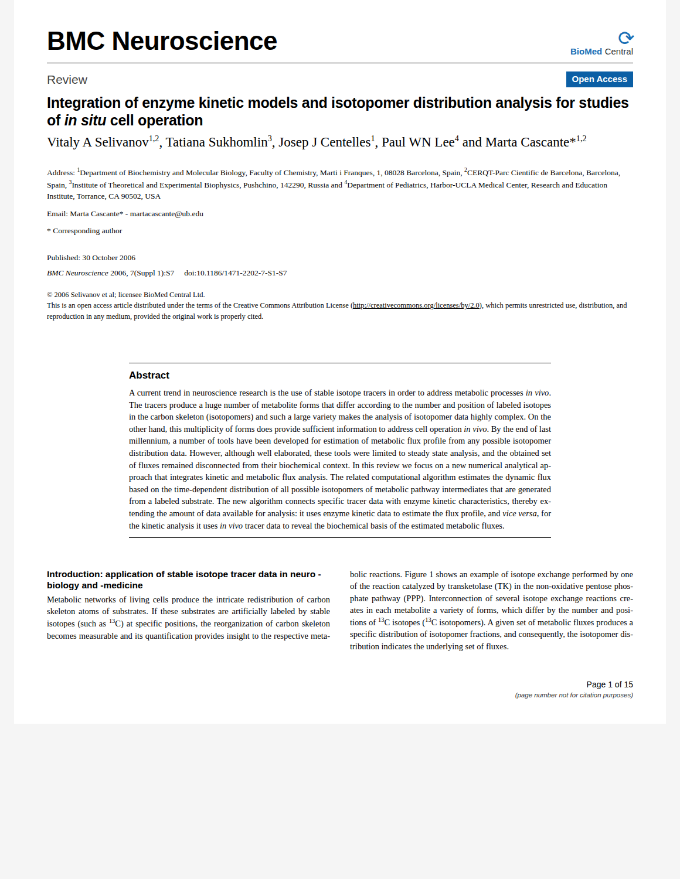BMC Neuroscience
⟳ BioMed Central
Review Open Access
Integration of enzyme kinetic models and isotopomer distribution analysis for studies of in situ cell operation
Vitaly A Selivanov1,2, Tatiana Sukhomlin3, Josep J Centelles1, Paul WN Lee4 and Marta Cascante*1,2
Address: 1Department of Biochemistry and Molecular Biology, Faculty of Chemistry, Marti i Franques, 1, 08028 Barcelona, Spain, 2CERQT-Parc Cientific de Barcelona, Barcelona, Spain, 3Institute of Theoretical and Experimental Biophysics, Pushchino, 142290, Russia and 4Department of Pediatrics, Harbor-UCLA Medical Center, Research and Education Institute, Torrance, CA 90502, USA
Email: Marta Cascante* - martacascante@ub.edu
* Corresponding author
Published: 30 October 2006
BMC Neuroscience 2006, 7(Suppl 1):S7 doi:10.1186/1471-2202-7-S1-S7
© 2006 Selivanov et al; licensee BioMed Central Ltd.
This is an open access article distributed under the terms of the Creative Commons Attribution License (http://creativecommons.org/licenses/by/2.0), which permits unrestricted use, distribution, and reproduction in any medium, provided the original work is properly cited.
Abstract
A current trend in neuroscience research is the use of stable isotope tracers in order to address metabolic processes in vivo. The tracers produce a huge number of metabolite forms that differ according to the number and position of labeled isotopes in the carbon skeleton (isotopomers) and such a large variety makes the analysis of isotopomer data highly complex. On the other hand, this multiplicity of forms does provide sufficient information to address cell operation in vivo. By the end of last millennium, a number of tools have been developed for estimation of metabolic flux profile from any possible isotopomer distribution data. However, although well elaborated, these tools were limited to steady state analysis, and the obtained set of fluxes remained disconnected from their biochemical context. In this review we focus on a new numerical analytical approach that integrates kinetic and metabolic flux analysis. The related computational algorithm estimates the dynamic flux based on the time-dependent distribution of all possible isotopomers of metabolic pathway intermediates that are generated from a labeled substrate. The new algorithm connects specific tracer data with enzyme kinetic characteristics, thereby extending the amount of data available for analysis: it uses enzyme kinetic data to estimate the flux profile, and vice versa, for the kinetic analysis it uses in vivo tracer data to reveal the biochemical basis of the estimated metabolic fluxes.
Introduction: application of stable isotope tracer data in neuro -biology and -medicine
Metabolic networks of living cells produce the intricate redistribution of carbon skeleton atoms of substrates. If these substrates are artificially labeled by stable isotopes (such as 13C) at specific positions, the reorganization of carbon skeleton becomes measurable and its quantification provides insight to the respective metabolic reactions. Figure 1 shows an example of isotope exchange performed by one of the reaction catalyzed by transketolase (TK) in the non-oxidative pentose phosphate pathway (PPP). Interconnection of several isotope exchange reactions creates in each metabolite a variety of forms, which differ by the number and positions of 13C isotopes (13C isotopomers). A given set of metabolic fluxes produces a specific distribution of isotopomer fractions, and consequently, the isotopomer distribution indicates the underlying set of fluxes.
Page 1 of 15
(page number not for citation purposes)